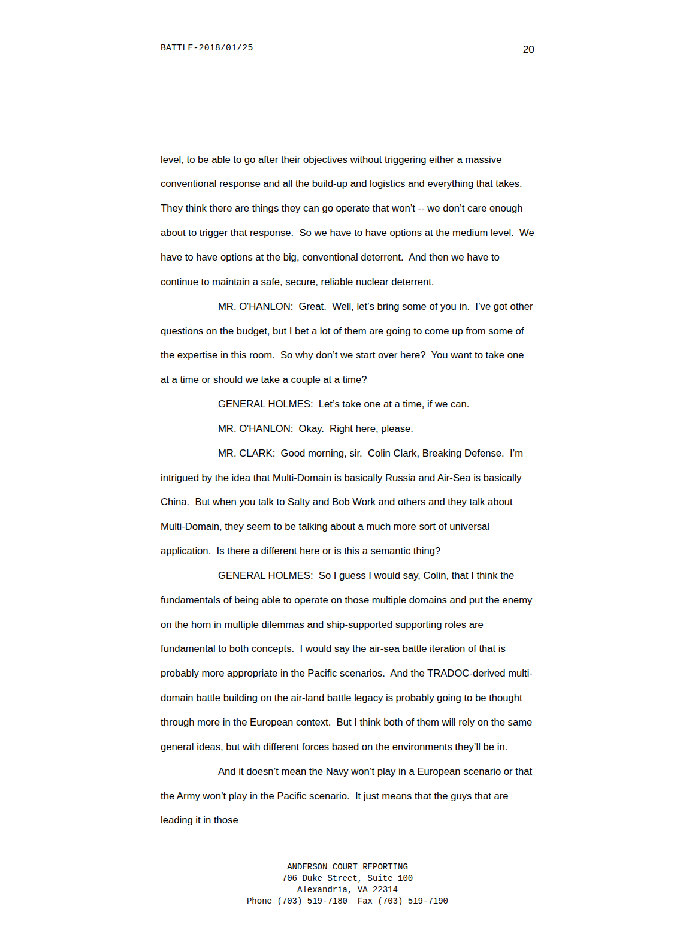BATTLE-2018/01/25
20
level, to be able to go after their objectives without triggering either a massive conventional response and all the build-up and logistics and everything that takes. They think there are things they can go operate that won’t -- we don’t care enough about to trigger that response. So we have to have options at the medium level. We have to have options at the big, conventional deterrent. And then we have to continue to maintain a safe, secure, reliable nuclear deterrent.
MR. O'HANLON: Great. Well, let’s bring some of you in. I’ve got other questions on the budget, but I bet a lot of them are going to come up from some of the expertise in this room. So why don’t we start over here? You want to take one at a time or should we take a couple at a time?
GENERAL HOLMES: Let’s take one at a time, if we can.
MR. O'HANLON: Okay. Right here, please.
MR. CLARK: Good morning, sir. Colin Clark, Breaking Defense. I’m intrigued by the idea that Multi-Domain is basically Russia and Air-Sea is basically China. But when you talk to Salty and Bob Work and others and they talk about Multi-Domain, they seem to be talking about a much more sort of universal application. Is there a different here or is this a semantic thing?
GENERAL HOLMES: So I guess I would say, Colin, that I think the fundamentals of being able to operate on those multiple domains and put the enemy on the horn in multiple dilemmas and ship-supported supporting roles are fundamental to both concepts. I would say the air-sea battle iteration of that is probably more appropriate in the Pacific scenarios. And the TRADOC-derived multi-domain battle building on the air-land battle legacy is probably going to be thought through more in the European context. But I think both of them will rely on the same general ideas, but with different forces based on the environments they’ll be in.
And it doesn’t mean the Navy won’t play in a European scenario or that the Army won’t play in the Pacific scenario. It just means that the guys that are leading it in those
ANDERSON COURT REPORTING
706 Duke Street, Suite 100
Alexandria, VA 22314
Phone (703) 519-7180 Fax (703) 519-7190